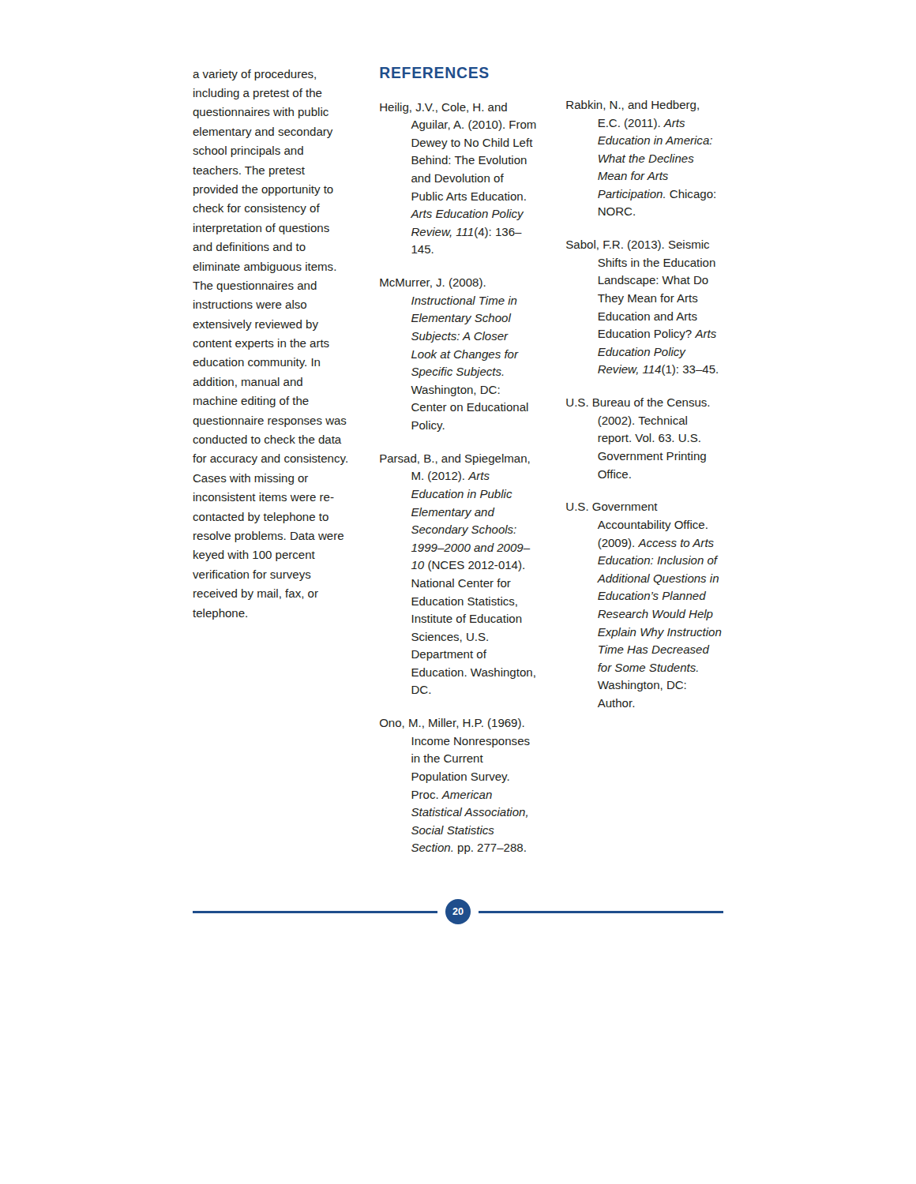a variety of procedures, including a pretest of the questionnaires with public elementary and secondary school principals and teachers. The pretest provided the opportunity to check for consistency of interpretation of questions and definitions and to eliminate ambiguous items. The questionnaires and instructions were also extensively reviewed by content experts in the arts education community. In addition, manual and machine editing of the questionnaire responses was conducted to check the data for accuracy and consistency. Cases with missing or inconsistent items were re-contacted by telephone to resolve problems. Data were keyed with 100 percent verification for surveys received by mail, fax, or telephone.
References
Heilig, J.V., Cole, H. and Aguilar, A. (2010). From Dewey to No Child Left Behind: The Evolution and Devolution of Public Arts Education. Arts Education Policy Review, 111(4): 136–145.
McMurrer, J. (2008). Instructional Time in Elementary School Subjects: A Closer Look at Changes for Specific Subjects. Washington, DC: Center on Educational Policy.
Parsad, B., and Spiegelman, M. (2012). Arts Education in Public Elementary and Secondary Schools: 1999–2000 and 2009–10 (NCES 2012-014). National Center for Education Statistics, Institute of Education Sciences, U.S. Department of Education. Washington, DC.
Ono, M., Miller, H.P. (1969). Income Nonresponses in the Current Population Survey. Proc. American Statistical Association, Social Statistics Section. pp. 277–288.
Rabkin, N., and Hedberg, E.C. (2011). Arts Education in America: What the Declines Mean for Arts Participation. Chicago: NORC.
Sabol, F.R. (2013). Seismic Shifts in the Education Landscape: What Do They Mean for Arts Education and Arts Education Policy? Arts Education Policy Review, 114(1): 33–45.
U.S. Bureau of the Census. (2002). Technical report. Vol. 63. U.S. Government Printing Office.
U.S. Government Accountability Office. (2009). Access to Arts Education: Inclusion of Additional Questions in Education’s Planned Research Would Help Explain Why Instruction Time Has Decreased for Some Students. Washington, DC: Author.
20